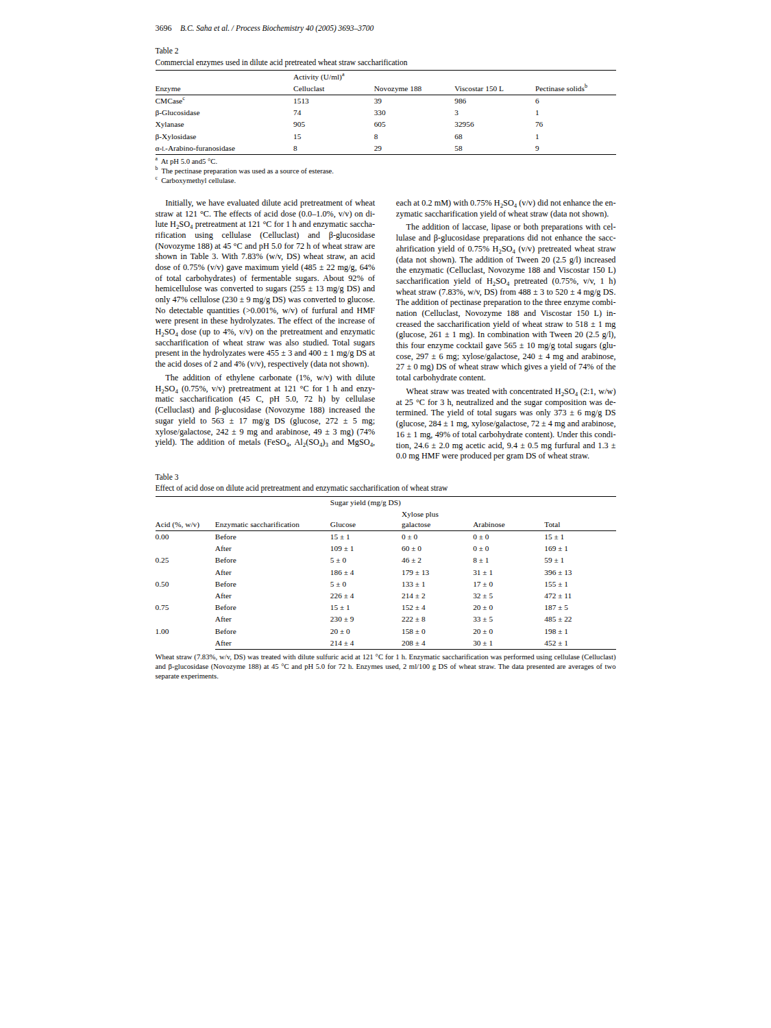3696 B.C. Saha et al. / Process Biochemistry 40 (2005) 3693–3700
Table 2
Commercial enzymes used in dilute acid pretreated wheat straw saccharification
| Enzyme | Activity (U/ml) a |
| --- | --- |
| Celluclast | Novozyme 188 | Viscostar 150 L | Pectinase solids b |
| CMCase c | 1513 | 39 | 986 | 6 |
| β-Glucosidase | 74 | 330 | 3 | 1 |
| Xylanase | 905 | 605 | 32956 | 76 |
| β-Xylosidase | 15 | 8 | 68 | 1 |
| α- l -Arabino-furanosidase | 8 | 29 | 58 | 9 |
a At pH 5.0 and5 °C.
b The pectinase preparation was used as a source of esterase.
c Carboxymethyl cellulase.
Initially, we have evaluated dilute acid pretreatment of wheat straw at 121 °C. The effects of acid dose (0.0–1.0%, v/v) on dilute H2SO4 pretreatment at 121 °C for 1 h and enzymatic saccharification using cellulase (Celluclast) and β-glucosidase (Novozyme 188) at 45 °C and pH 5.0 for 72 h of wheat straw are shown in Table 3. With 7.83% (w/v, DS) wheat straw, an acid dose of 0.75% (v/v) gave maximum yield (485 ± 22 mg/g, 64% of total carbohydrates) of fermentable sugars. About 92% of hemicellulose was converted to sugars (255 ± 13 mg/g DS) and only 47% cellulose (230 ± 9 mg/g DS) was converted to glucose. No detectable quantities (>0.001%, w/v) of furfural and HMF were present in these hydrolyzates. The effect of the increase of H2SO4 dose (up to 4%, v/v) on the pretreatment and enzymatic saccharification of wheat straw was also studied. Total sugars present in the hydrolyzates were 455 ± 3 and 400 ± 1 mg/g DS at the acid doses of 2 and 4% (v/v), respectively (data not shown).
The addition of ethylene carbonate (1%, w/v) with dilute H2SO4 (0.75%, v/v) pretreatment at 121 °C for 1 h and enzymatic saccharification (45 C, pH 5.0, 72 h) by cellulase (Celluclast) and β-glucosidase (Novozyme 188) increased the sugar yield to 563 ± 17 mg/g DS (glucose, 272 ± 5 mg; xylose/galactose, 242 ± 9 mg and arabinose, 49 ± 3 mg) (74% yield). The addition of metals (FeSO4, Al2(SO4)3 and MgSO4, each at 0.2 mM) with 0.75% H2SO4 (v/v) did not enhance the enzymatic saccharification yield of wheat straw (data not shown).
The addition of laccase, lipase or both preparations with cellulase and β-glucosidase preparations did not enhance the saccahrification yield of 0.75% H2SO4 (v/v) pretreated wheat straw (data not shown). The addition of Tween 20 (2.5 g/l) increased the enzymatic (Celluclast, Novozyme 188 and Viscostar 150 L) saccharification yield of H2SO4 pretreated (0.75%, v/v, 1 h) wheat straw (7.83%, w/v, DS) from 488 ± 3 to 520 ± 4 mg/g DS. The addition of pectinase preparation to the three enzyme combination (Celluclast, Novozyme 188 and Viscostar 150 L) increased the saccharification yield of wheat straw to 518 ± 1 mg (glucose, 261 ± 1 mg). In combination with Tween 20 (2.5 g/l), this four enzyme cocktail gave 565 ± 10 mg/g total sugars (glucose, 297 ± 6 mg; xylose/galactose, 240 ± 4 mg and arabinose, 27 ± 0 mg) DS of wheat straw which gives a yield of 74% of the total carbohydrate content.
Wheat straw was treated with concentrated H2SO4 (2:1, w/w) at 25 °C for 3 h, neutralized and the sugar composition was determined. The yield of total sugars was only 373 ± 6 mg/g DS (glucose, 284 ± 1 mg, xylose/galactose, 72 ± 4 mg and arabinose, 16 ± 1 mg, 49% of total carbohydrate content). Under this condition, 24.6 ± 2.0 mg acetic acid, 9.4 ± 0.5 mg furfural and 1.3 ± 0.0 mg HMF were produced per gram DS of wheat straw.
Table 3
Effect of acid dose on dilute acid pretreatment and enzymatic saccharification of wheat straw
| Acid (%, w/v) | Enzymatic saccharification | Sugar yield (mg/g DS) |
| --- | --- | --- |
| Glucose | Xylose plus galactose | Arabinose | Total |
| 0.00 | Before | 15 ± 1 | 0 ± 0 | 0 ± 0 | 15 ± 1 |
| After | 109 ± 1 | 60 ± 0 | 0 ± 0 | 169 ± 1 |
| 0.25 | Before | 5 ± 0 | 46 ± 2 | 8 ± 1 | 59 ± 1 |
| After | 186 ± 4 | 179 ± 13 | 31 ± 1 | 396 ± 13 |
| 0.50 | Before | 5 ± 0 | 133 ± 1 | 17 ± 0 | 155 ± 1 |
| After | 226 ± 4 | 214 ± 2 | 32 ± 5 | 472 ± 11 |
| 0.75 | Before | 15 ± 1 | 152 ± 4 | 20 ± 0 | 187 ± 5 |
| After | 230 ± 9 | 222 ± 8 | 33 ± 5 | 485 ± 22 |
| 1.00 | Before | 20 ± 0 | 158 ± 0 | 20 ± 0 | 198 ± 1 |
| After | 214 ± 4 | 208 ± 4 | 30 ± 1 | 452 ± 1 |
Wheat straw (7.83%, w/v, DS) was treated with dilute sulfuric acid at 121 °C for 1 h. Enzymatic saccharification was performed using cellulase (Celluclast) and β-glucosidase (Novozyme 188) at 45 °C and pH 5.0 for 72 h. Enzymes used, 2 ml/100 g DS of wheat straw. The data presented are averages of two separate experiments.